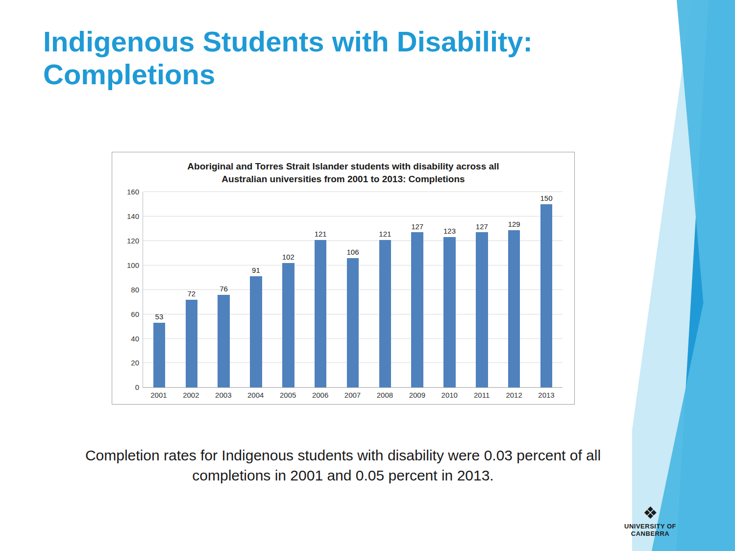Indigenous Students with Disability: Completions
Aboriginal and Torres Strait Islander students with disability across all
Australian universities from 2001 to 2013: Completions
0
20
40
60
80
100
120
140
160
53
72
76
91
102
121
106
121
127
123
127
129
150
2001 2002 2003 2004 2005 2006 2007 2008 2009 2010 2011 2012 2013
Completion rates for Indigenous students with disability were 0.03 percent of all completions in 2001 and 0.05 percent in 2013.
❖
UNIVERSITY OF
CANBERRA